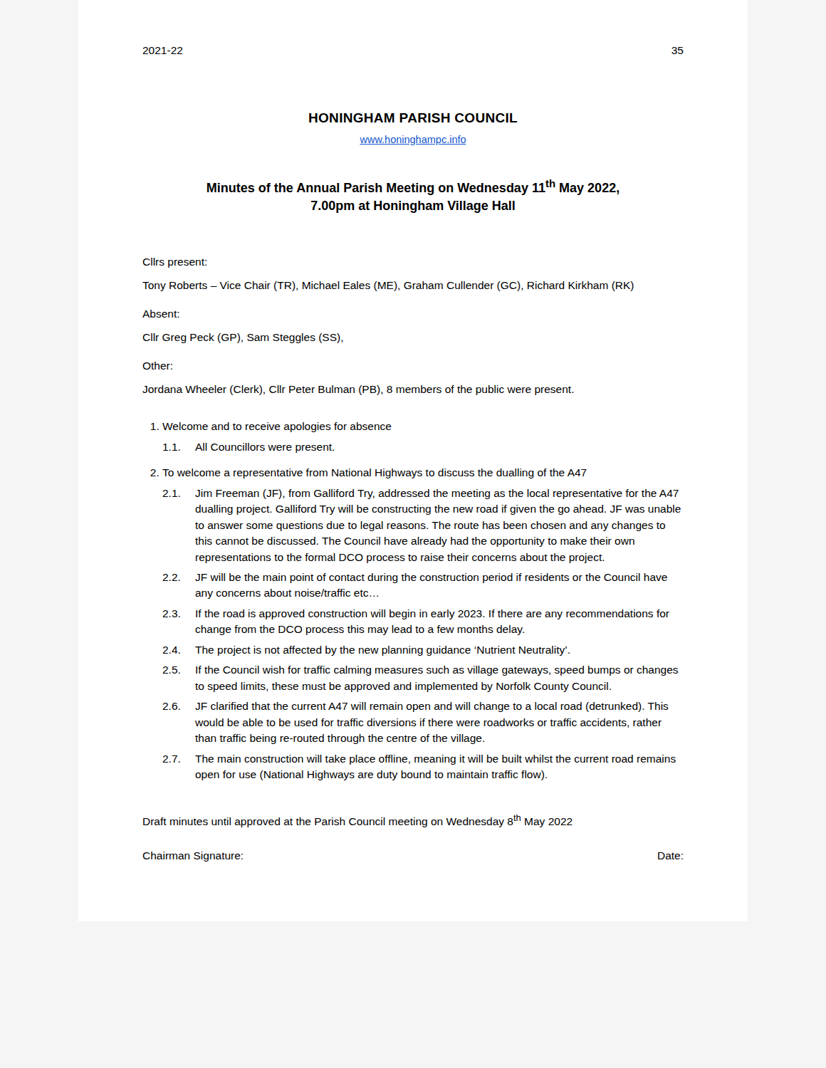2021-22 35
HONINGHAM PARISH COUNCIL
www.honinghampc.info
Minutes of the Annual Parish Meeting on Wednesday 11th May 2022,
7.00pm at Honingham Village Hall
Cllrs present:
Tony Roberts – Vice Chair (TR), Michael Eales (ME), Graham Cullender (GC), Richard Kirkham (RK)
Absent:
Cllr Greg Peck (GP), Sam Steggles (SS),
Other:
Jordana Wheeler (Clerk), Cllr Peter Bulman (PB), 8 members of the public were present.
Welcome and to receive apologies for absence
1.1. All Councillors were present.
To welcome a representative from National Highways to discuss the dualling of the A47
2.1. Jim Freeman (JF), from Galliford Try, addressed the meeting as the local representative for the A47 dualling project. Galliford Try will be constructing the new road if given the go ahead. JF was unable to answer some questions due to legal reasons. The route has been chosen and any changes to this cannot be discussed. The Council have already had the opportunity to make their own representations to the formal DCO process to raise their concerns about the project.
2.2. JF will be the main point of contact during the construction period if residents or the Council have any concerns about noise/traffic etc…
2.3. If the road is approved construction will begin in early 2023. If there are any recommendations for change from the DCO process this may lead to a few months delay.
2.4. The project is not affected by the new planning guidance ‘Nutrient Neutrality’.
2.5. If the Council wish for traffic calming measures such as village gateways, speed bumps or changes to speed limits, these must be approved and implemented by Norfolk County Council.
2.6. JF clarified that the current A47 will remain open and will change to a local road (detrunked). This would be able to be used for traffic diversions if there were roadworks or traffic accidents, rather than traffic being re-routed through the centre of the village.
2.7. The main construction will take place offline, meaning it will be built whilst the current road remains open for use (National Highways are duty bound to maintain traffic flow).
Draft minutes until approved at the Parish Council meeting on Wednesday 8th May 2022
Chairman Signature: Date: